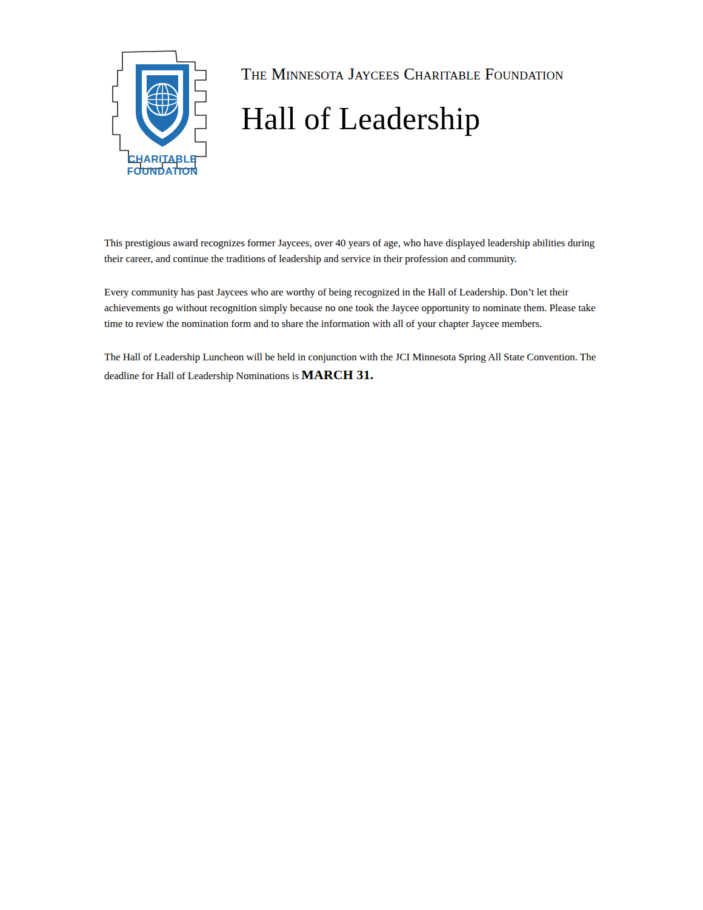CHARITABLE FOUNDATION
The Minnesota Jaycees Charitable Foundation
Hall of Leadership
This prestigious award recognizes former Jaycees, over 40 years of age, who have displayed leadership abilities during their career, and continue the traditions of leadership and service in their profession and community.
Every community has past Jaycees who are worthy of being recognized in the Hall of Leadership. Don’t let their achievements go without recognition simply because no one took the Jaycee opportunity to nominate them. Please take time to review the nomination form and to share the information with all of your chapter Jaycee members.
The Hall of Leadership Luncheon will be held in conjunction with the JCI Minnesota Spring All State Convention. The deadline for Hall of Leadership Nominations is MARCH 31.